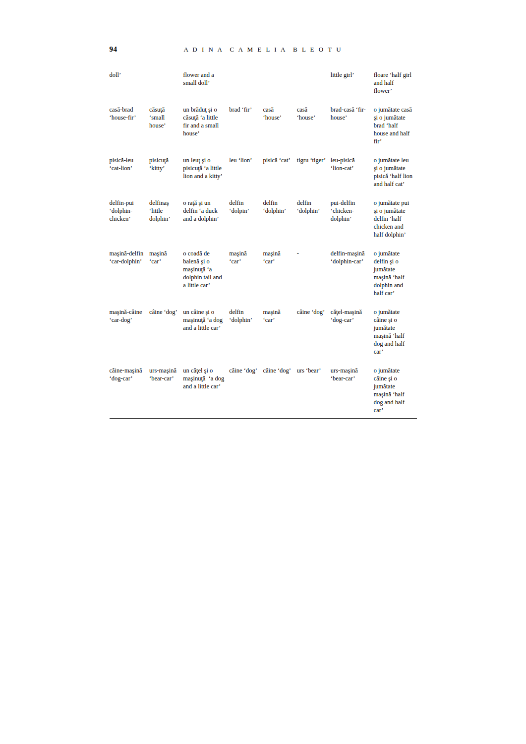94
A D I N A C A M E L I A B L E O T U
| doll’ | | flower and a small doll’ | | | | little girl’ | floare ‘half girl and half flower’ |
| casă-brad ‘house-fir’ | căsuţă ‘small house’ | un brăduţ şi o căsuţă ‘a little fir and a small house’ | brad ‘fir’ | casă ‘house’ | casă ‘house’ | brad-casă ‘fir-house’ | o jumătate casă şi o jumătate brad ‘half house and half fir’ |
| pisică-leu ‘cat-lion’ | pisicuţă ‘kitty’ | un leuţ şi o pisicuţă ‘a little lion and a kitty’ | leu ‘lion’ | pisică ‘cat’ | tigru ‘tiger’ | leu-pisică ‘lion-cat’ | o jumătate leu şi o jumătate pisică ‘half lion and half cat’ |
| delfin-pui ‘dolphin-chicken’ | delfinaş ‘little dolphin’ | o raţă şi un delfin ‘a duck and a dolphin’ | delfin ‘dolpin’ | delfin ‘dolphin’ | delfin ‘dolphin’ | pui-delfin ‘chicken-dolphin’ | o jumătate pui şi o jumătate delfin ‘half chicken and half dolphin’ |
| maşină-delfin ‘car-dolphin’ | maşină ‘car’ | o coadă de balenă şi o maşinuţă ‘a dolphin tail and a little car’ | maşină ‘car’ | maşină ‘car’ | - | delfin-maşină ‘dolphin-car’ | o jumătate delfin şi o jumătate maşină ‘half dolphin and half car’ |
| maşină-câine ‘car-dog’ | câine ‘dog’ | un câine şi o maşinuţă ‘a dog and a little car’ | delfin ‘dolphin’ | maşină ‘car’ | câine ‘dog’ | căţel-maşină ‘dog-car’ | o jumătate câine şi o jumătate maşină ‘half dog and half car’ |
| câine-maşină ‘dog-car’ | urs-maşină ‘bear-car’ | un căţel şi o maşinuţă ‘a dog and a little car’ | câine ‘dog’ | câine ‘dog’ | urs ‘bear’ | urs-maşină ‘bear-car’ | o jumătate câine şi o jumătate maşină ‘half dog and half car’ |